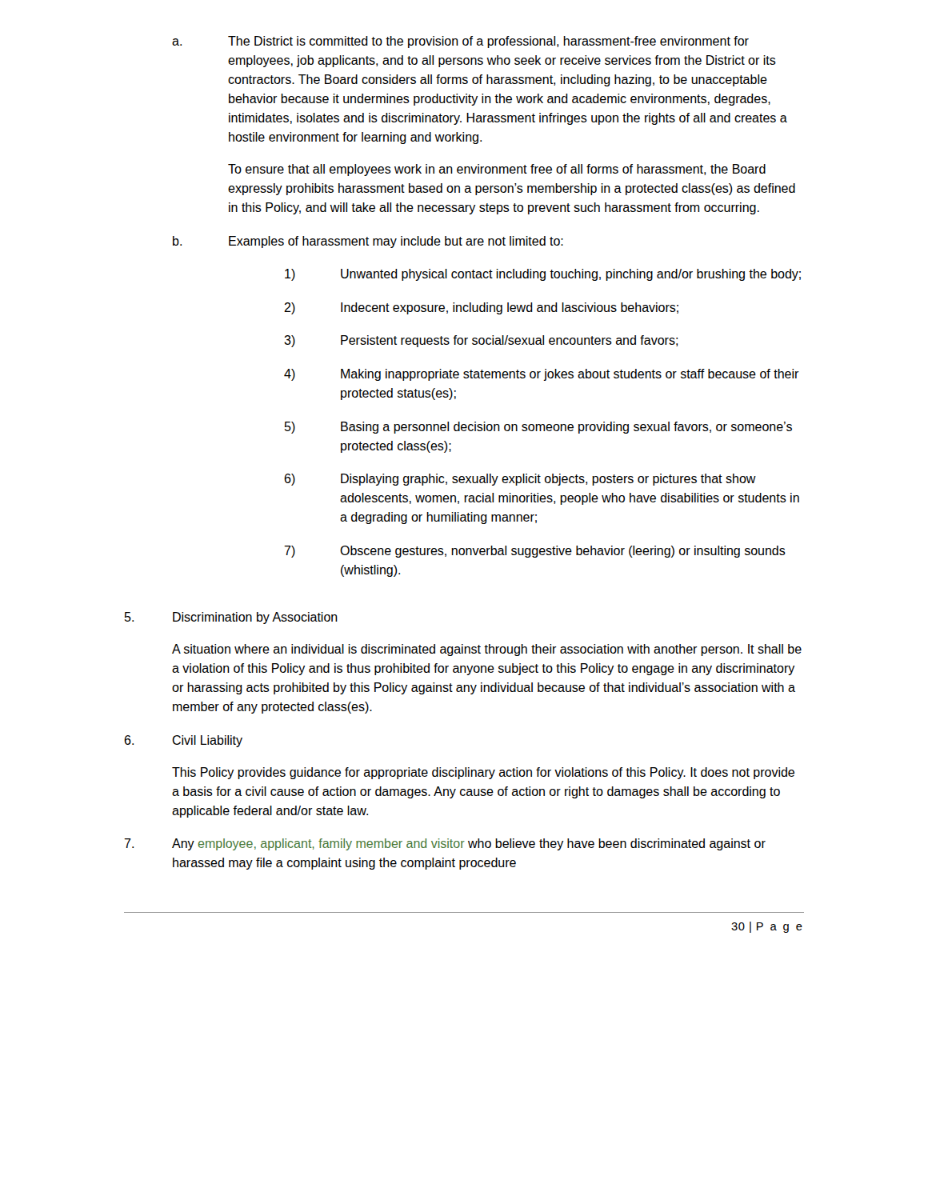a.
The District is committed to the provision of a professional, harassment-free environment for employees, job applicants, and to all persons who seek or receive services from the District or its contractors. The Board considers all forms of harassment, including hazing, to be unacceptable behavior because it undermines productivity in the work and academic environments, degrades, intimidates, isolates and is discriminatory. Harassment infringes upon the rights of all and creates a hostile environment for learning and working.
To ensure that all employees work in an environment free of all forms of harassment, the Board expressly prohibits harassment based on a person’s membership in a protected class(es) as defined in this Policy, and will take all the necessary steps to prevent such harassment from occurring.
b.
Examples of harassment may include but are not limited to:
1)
Unwanted physical contact including touching, pinching and/or brushing the body;
2)
Indecent exposure, including lewd and lascivious behaviors;
3)
Persistent requests for social/sexual encounters and favors;
4)
Making inappropriate statements or jokes about students or staff because of their protected status(es);
5)
Basing a personnel decision on someone providing sexual favors, or someone’s protected class(es);
6)
Displaying graphic, sexually explicit objects, posters or pictures that show adolescents, women, racial minorities, people who have disabilities or students in a degrading or humiliating manner;
7)
Obscene gestures, nonverbal suggestive behavior (leering) or insulting sounds (whistling).
5.
Discrimination by Association
A situation where an individual is discriminated against through their association with another person. It shall be a violation of this Policy and is thus prohibited for anyone subject to this Policy to engage in any discriminatory or harassing acts prohibited by this Policy against any individual because of that individual’s association with a member of any protected class(es).
6.
Civil Liability
This Policy provides guidance for appropriate disciplinary action for violations of this Policy. It does not provide a basis for a civil cause of action or damages. Any cause of action or right to damages shall be according to applicable federal and/or state law.
7.
Any employee, applicant, family member and visitor who believe they have been discriminated against or harassed may file a complaint using the complaint procedure
30 | P a g e